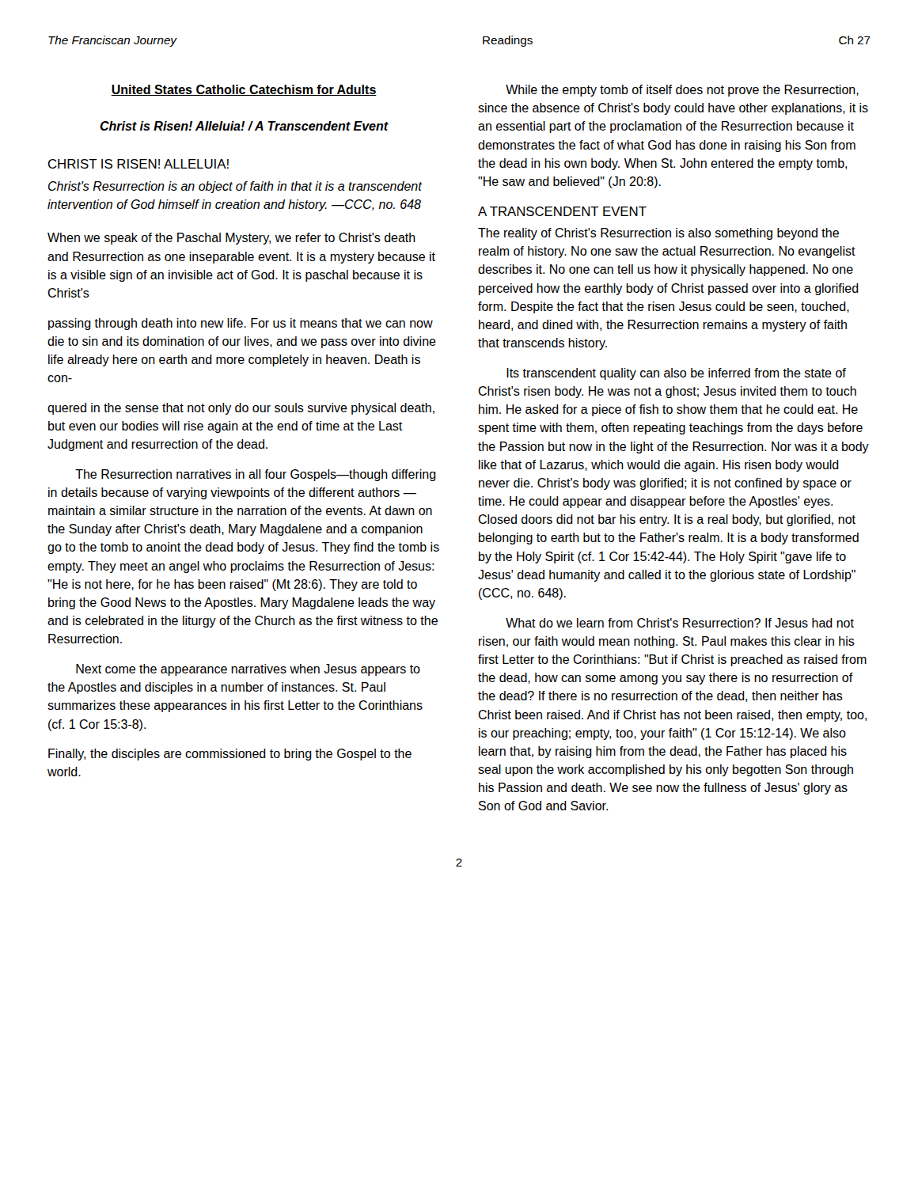The Franciscan Journey Readings Ch 27
United States Catholic Catechism for Adults
Christ is Risen! Alleluia! / A Transcendent Event
CHRIST IS RISEN! ALLELUIA!
Christ's Resurrection is an object of faith in that it is a transcendent intervention of God himself in creation and history. —CCC, no. 648
When we speak of the Paschal Mystery, we refer to Christ's death and Resurrection as one inseparable event. It is a mystery because it is a visible sign of an invisible act of God. It is paschal because it is Christ's
passing through death into new life. For us it means that we can now die to sin and its domination of our lives, and we pass over into divine life already here on earth and more completely in heaven. Death is con-
quered in the sense that not only do our souls survive physical death, but even our bodies will rise again at the end of time at the Last Judgment and resurrection of the dead.
The Resurrection narratives in all four Gospels—though differing in details because of varying viewpoints of the different authors — maintain a similar structure in the narration of the events. At dawn on the Sunday after Christ's death, Mary Magdalene and a companion go to the tomb to anoint the dead body of Jesus. They find the tomb is empty. They meet an angel who proclaims the Resurrection of Jesus: "He is not here, for he has been raised" (Mt 28:6). They are told to bring the Good News to the Apostles. Mary Magdalene leads the way and is celebrated in the liturgy of the Church as the first witness to the Resurrection.
Next come the appearance narratives when Jesus appears to the Apostles and disciples in a number of instances. St. Paul summarizes these appearances in his first Letter to the Corinthians (cf. 1 Cor 15:3-8).
Finally, the disciples are commissioned to bring the Gospel to the world.
While the empty tomb of itself does not prove the Resurrection, since the absence of Christ's body could have other explanations, it is an essential part of the proclamation of the Resurrection because it demonstrates the fact of what God has done in raising his Son from the dead in his own body. When St. John entered the empty tomb, "He saw and believed" (Jn 20:8).
A TRANSCENDENT EVENT
The reality of Christ's Resurrection is also something beyond the realm of history. No one saw the actual Resurrection. No evangelist describes it. No one can tell us how it physically happened. No one perceived how the earthly body of Christ passed over into a glorified form. Despite the fact that the risen Jesus could be seen, touched, heard, and dined with, the Resurrection remains a mystery of faith that transcends history.
Its transcendent quality can also be inferred from the state of Christ's risen body. He was not a ghost; Jesus invited them to touch him. He asked for a piece of fish to show them that he could eat. He spent time with them, often repeating teachings from the days before the Passion but now in the light of the Resurrection. Nor was it a body like that of Lazarus, which would die again. His risen body would never die. Christ's body was glorified; it is not confined by space or time. He could appear and disappear before the Apostles' eyes. Closed doors did not bar his entry. It is a real body, but glorified, not belonging to earth but to the Father's realm. It is a body transformed by the Holy Spirit (cf. 1 Cor 15:42-44). The Holy Spirit "gave life to Jesus' dead humanity and called it to the glorious state of Lordship" (CCC, no. 648).
What do we learn from Christ's Resurrection? If Jesus had not risen, our faith would mean nothing. St. Paul makes this clear in his first Letter to the Corinthians: "But if Christ is preached as raised from the dead, how can some among you say there is no resurrection of the dead? If there is no resurrection of the dead, then neither has Christ been raised. And if Christ has not been raised, then empty, too, is our preaching; empty, too, your faith" (1 Cor 15:12-14). We also learn that, by raising him from the dead, the Father has placed his seal upon the work accomplished by his only begotten Son through his Passion and death. We see now the fullness of Jesus' glory as Son of God and Savior.
2